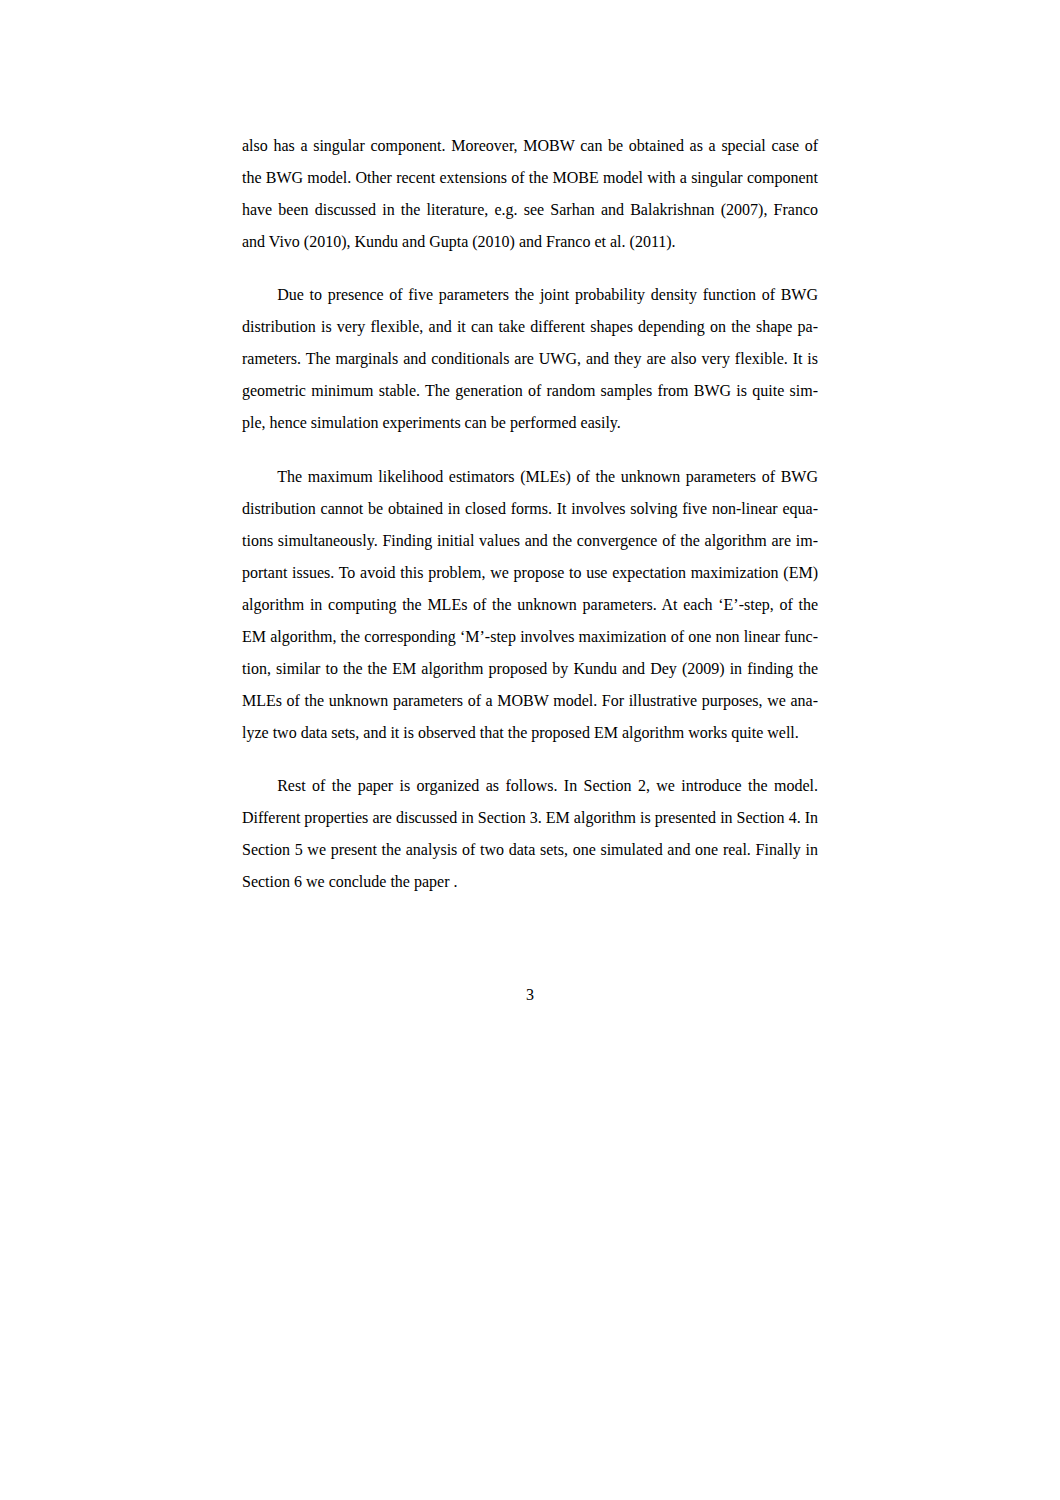also has a singular component. Moreover, MOBW can be obtained as a special case of the BWG model. Other recent extensions of the MOBE model with a singular component have been discussed in the literature, e.g. see Sarhan and Balakrishnan (2007), Franco and Vivo (2010), Kundu and Gupta (2010) and Franco et al. (2011).
Due to presence of five parameters the joint probability density function of BWG distribution is very flexible, and it can take different shapes depending on the shape parameters. The marginals and conditionals are UWG, and they are also very flexible. It is geometric minimum stable. The generation of random samples from BWG is quite simple, hence simulation experiments can be performed easily.
The maximum likelihood estimators (MLEs) of the unknown parameters of BWG distribution cannot be obtained in closed forms. It involves solving five non-linear equations simultaneously. Finding initial values and the convergence of the algorithm are important issues. To avoid this problem, we propose to use expectation maximization (EM) algorithm in computing the MLEs of the unknown parameters. At each ‘E’-step, of the EM algorithm, the corresponding ‘M’-step involves maximization of one non linear function, similar to the the EM algorithm proposed by Kundu and Dey (2009) in finding the MLEs of the unknown parameters of a MOBW model. For illustrative purposes, we analyze two data sets, and it is observed that the proposed EM algorithm works quite well.
Rest of the paper is organized as follows. In Section 2, we introduce the model. Different properties are discussed in Section 3. EM algorithm is presented in Section 4. In Section 5 we present the analysis of two data sets, one simulated and one real. Finally in Section 6 we conclude the paper .
3